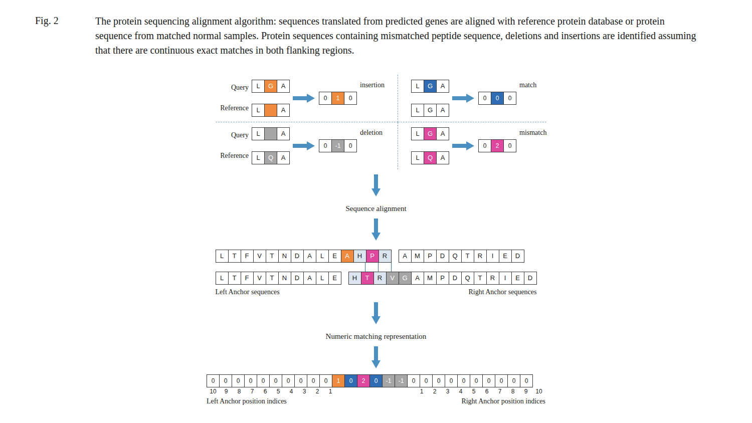Fig. 2
The protein sequencing alignment algorithm: sequences translated from predicted genes are aligned with reference protein database or protein sequence from matched normal samples. Protein sequences containing mismatched peptide sequence, deletions and insertions are identified assuming that there are continuous exact matches in both flanking regions.
Query
Reference
LGA
L A
010
insertion
LGA
LGA
000
match
Query
Reference
L A
LQA
0-10
deletion
LGA
LQA
020
mismatch
Sequence alignment
LTFV TNDA LE AH PR
AMPD QTRI ED
LTFV TNDA LE
HT RVG AMPD QTRI ED
Left Anchor sequences Right Anchor sequences
Numeric matching representation
0000 0000 00 10 20 -1-1 0000 0000 00
109876 54321 12345 678910
Left Anchor position indices Right Anchor position indices